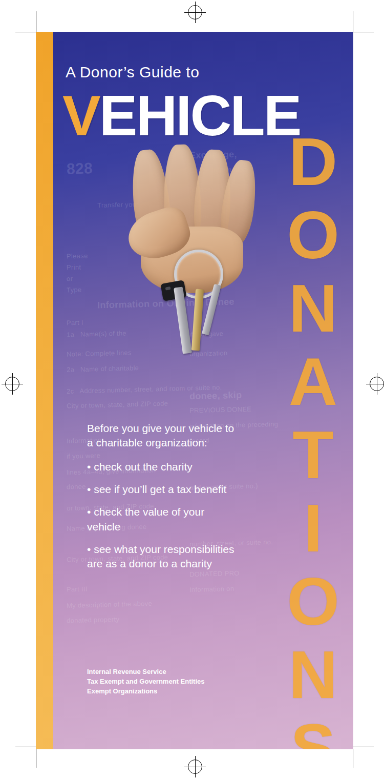828
Exchange,
Donee Information
(donee)
Transfer your
of line 5c)
Please
Print
or
Type
Information on Original Donee
Part I
1a Name(s) of the
if you gave
Note: Complete lines
organization
2a Name of charitable
2c Address number, street, and room or suite no.
City or town, state, and ZIP code
donee, skip
PREVIOUS DONEE
information on the preceding
Information
record
if you were
lines 4a–4d, give information
donee
and room or suite no.)
or town, state, and ZIP code
Name of preceding donee
number, street, or suite no.
City or town, state, and ZIP code
DONATED PRO
Part III
Information on
My description of the above
donated property
DONATIONS
A Donor’s Guide to
VEHICLE
Before you give your vehicle to a charitable organization:
check out the charity
see if you’ll get a tax benefit
check the value of your vehicle
see what your responsibilities are as a donor to a charity
Internal Revenue Service
Tax Exempt and Government Entities
Exempt Organizations